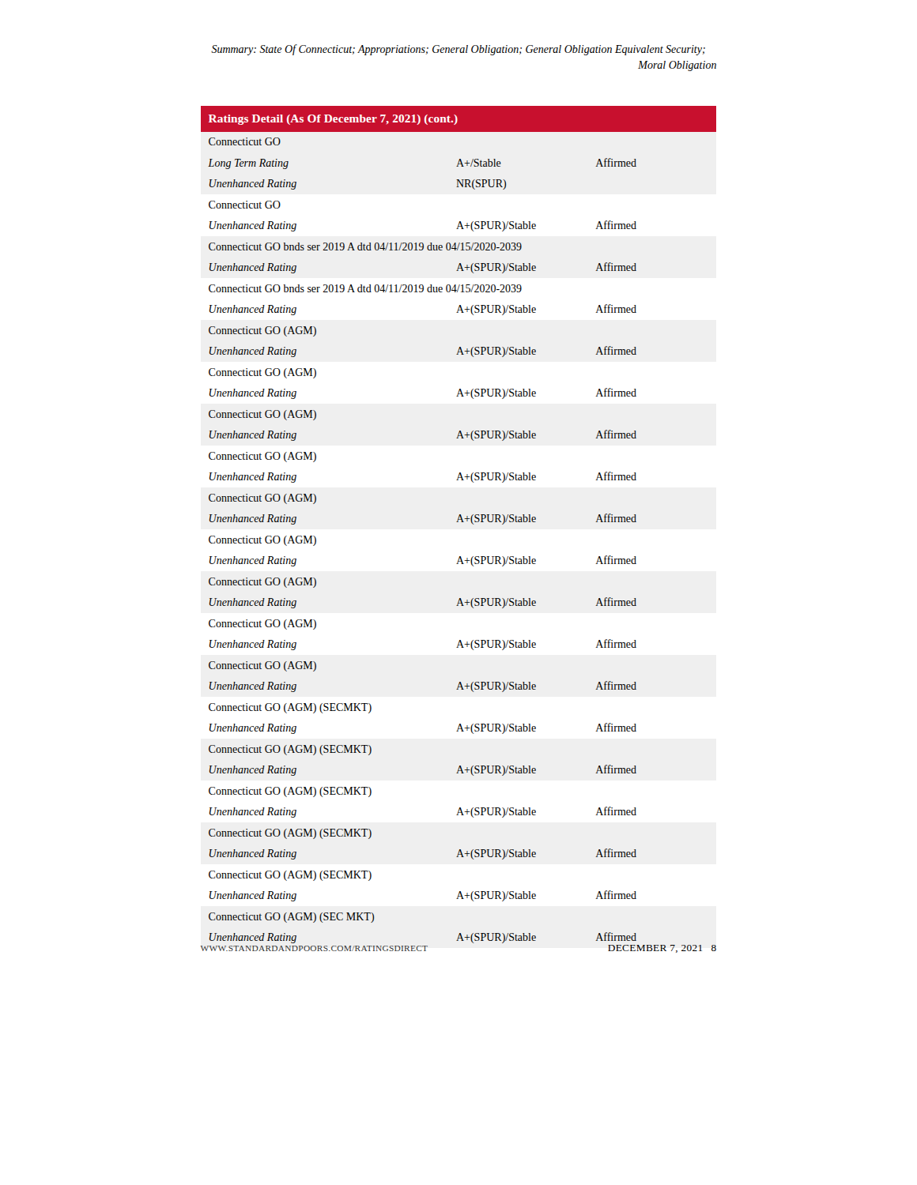Summary: State Of Connecticut; Appropriations; General Obligation; General Obligation Equivalent Security;
Moral Obligation
| Ratings Detail (As Of December 7, 2021) (cont.) |
| --- |
| Connecticut GO |
| Long Term Rating | A+/Stable | Affirmed |
| Unenhanced Rating | NR(SPUR) | |
| Connecticut GO |
| Unenhanced Rating | A+(SPUR)/Stable | Affirmed |
| Connecticut GO bnds ser 2019 A dtd 04/11/2019 due 04/15/2020-2039 |
| Unenhanced Rating | A+(SPUR)/Stable | Affirmed |
| Connecticut GO bnds ser 2019 A dtd 04/11/2019 due 04/15/2020-2039 |
| Unenhanced Rating | A+(SPUR)/Stable | Affirmed |
| Connecticut GO (AGM) |
| Unenhanced Rating | A+(SPUR)/Stable | Affirmed |
| Connecticut GO (AGM) |
| Unenhanced Rating | A+(SPUR)/Stable | Affirmed |
| Connecticut GO (AGM) |
| Unenhanced Rating | A+(SPUR)/Stable | Affirmed |
| Connecticut GO (AGM) |
| Unenhanced Rating | A+(SPUR)/Stable | Affirmed |
| Connecticut GO (AGM) |
| Unenhanced Rating | A+(SPUR)/Stable | Affirmed |
| Connecticut GO (AGM) |
| Unenhanced Rating | A+(SPUR)/Stable | Affirmed |
| Connecticut GO (AGM) |
| Unenhanced Rating | A+(SPUR)/Stable | Affirmed |
| Connecticut GO (AGM) |
| Unenhanced Rating | A+(SPUR)/Stable | Affirmed |
| Connecticut GO (AGM) |
| Unenhanced Rating | A+(SPUR)/Stable | Affirmed |
| Connecticut GO (AGM) (SECMKT) |
| Unenhanced Rating | A+(SPUR)/Stable | Affirmed |
| Connecticut GO (AGM) (SECMKT) |
| Unenhanced Rating | A+(SPUR)/Stable | Affirmed |
| Connecticut GO (AGM) (SECMKT) |
| Unenhanced Rating | A+(SPUR)/Stable | Affirmed |
| Connecticut GO (AGM) (SECMKT) |
| Unenhanced Rating | A+(SPUR)/Stable | Affirmed |
| Connecticut GO (AGM) (SECMKT) |
| Unenhanced Rating | A+(SPUR)/Stable | Affirmed |
| Connecticut GO (AGM) (SEC MKT) |
| Unenhanced Rating | A+(SPUR)/Stable | Affirmed |
WWW.STANDARDANDPOORS.COM/RATINGSDIRECT
DECEMBER 7, 20218